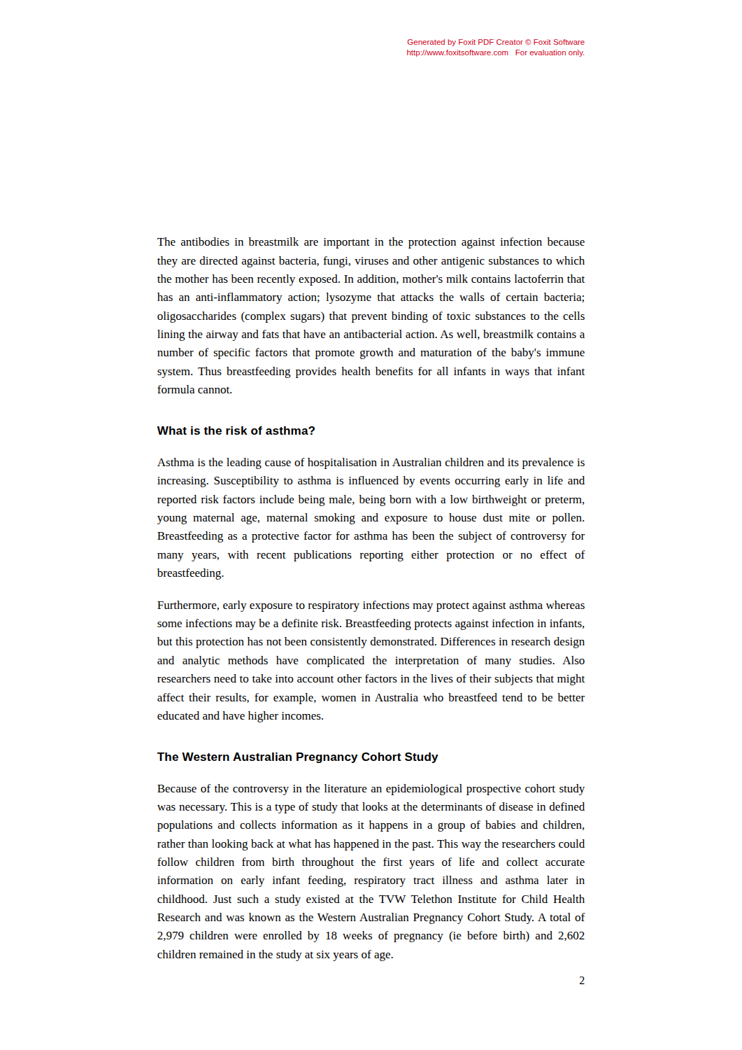Generated by Foxit PDF Creator © Foxit Software
http://www.foxitsoftware.com For evaluation only.
The antibodies in breastmilk are important in the protection against infection because they are directed against bacteria, fungi, viruses and other antigenic substances to which the mother has been recently exposed. In addition, mother's milk contains lactoferrin that has an anti-inflammatory action; lysozyme that attacks the walls of certain bacteria; oligosaccharides (complex sugars) that prevent binding of toxic substances to the cells lining the airway and fats that have an antibacterial action. As well, breastmilk contains a number of specific factors that promote growth and maturation of the baby's immune system. Thus breastfeeding provides health benefits for all infants in ways that infant formula cannot.
What is the risk of asthma?
Asthma is the leading cause of hospitalisation in Australian children and its prevalence is increasing. Susceptibility to asthma is influenced by events occurring early in life and reported risk factors include being male, being born with a low birthweight or preterm, young maternal age, maternal smoking and exposure to house dust mite or pollen. Breastfeeding as a protective factor for asthma has been the subject of controversy for many years, with recent publications reporting either protection or no effect of breastfeeding.
Furthermore, early exposure to respiratory infections may protect against asthma whereas some infections may be a definite risk. Breastfeeding protects against infection in infants, but this protection has not been consistently demonstrated. Differences in research design and analytic methods have complicated the interpretation of many studies. Also researchers need to take into account other factors in the lives of their subjects that might affect their results, for example, women in Australia who breastfeed tend to be better educated and have higher incomes.
The Western Australian Pregnancy Cohort Study
Because of the controversy in the literature an epidemiological prospective cohort study was necessary. This is a type of study that looks at the determinants of disease in defined populations and collects information as it happens in a group of babies and children, rather than looking back at what has happened in the past. This way the researchers could follow children from birth throughout the first years of life and collect accurate information on early infant feeding, respiratory tract illness and asthma later in childhood. Just such a study existed at the TVW Telethon Institute for Child Health Research and was known as the Western Australian Pregnancy Cohort Study. A total of 2,979 children were enrolled by 18 weeks of pregnancy (ie before birth) and 2,602 children remained in the study at six years of age.
2